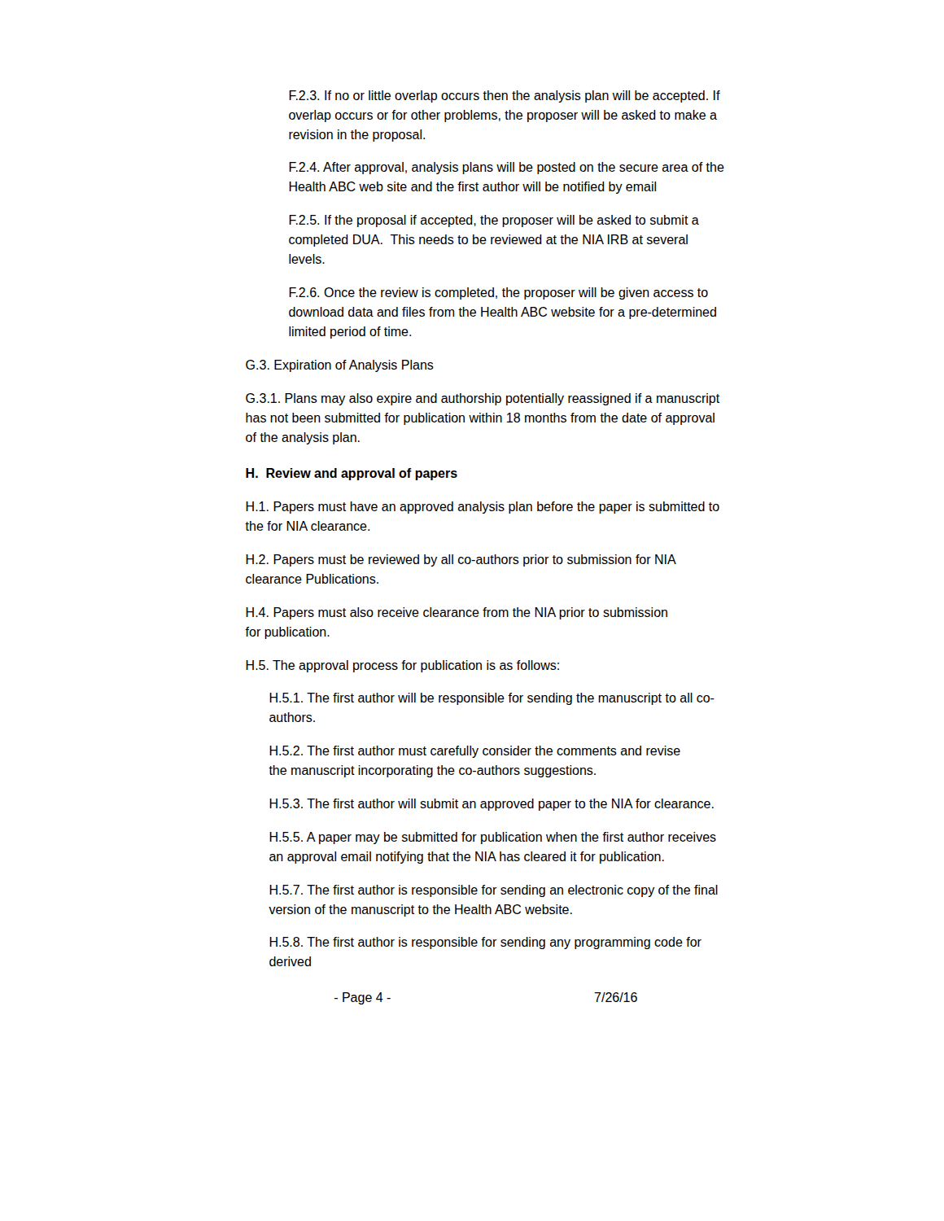F.2.3. If no or little overlap occurs then the analysis plan will be accepted. If overlap occurs or for other problems, the proposer will be asked to make a revision in the proposal.
F.2.4. After approval, analysis plans will be posted on the secure area of the Health ABC web site and the first author will be notified by email
F.2.5. If the proposal if accepted, the proposer will be asked to submit a completed DUA. This needs to be reviewed at the NIA IRB at several levels.
F.2.6. Once the review is completed, the proposer will be given access to download data and files from the Health ABC website for a pre-determined limited period of time.
G.3. Expiration of Analysis Plans
G.3.1. Plans may also expire and authorship potentially reassigned if a manuscript has not been submitted for publication within 18 months from the date of approval of the analysis plan.
H. Review and approval of papers
H.1. Papers must have an approved analysis plan before the paper is submitted to the for NIA clearance.
H.2. Papers must be reviewed by all co-authors prior to submission for NIA clearance Publications.
H.4. Papers must also receive clearance from the NIA prior to submission
for publication.
H.5. The approval process for publication is as follows:
H.5.1. The first author will be responsible for sending the manuscript to all co-authors.
H.5.2. The first author must carefully consider the comments and revise
the manuscript incorporating the co-authors suggestions.
H.5.3. The first author will submit an approved paper to the NIA for clearance.
H.5.5. A paper may be submitted for publication when the first author receives an approval email notifying that the NIA has cleared it for publication.
H.5.7. The first author is responsible for sending an electronic copy of the final version of the manuscript to the Health ABC website.
H.5.8. The first author is responsible for sending any programming code for derived
- Page 4 - 7/26/16